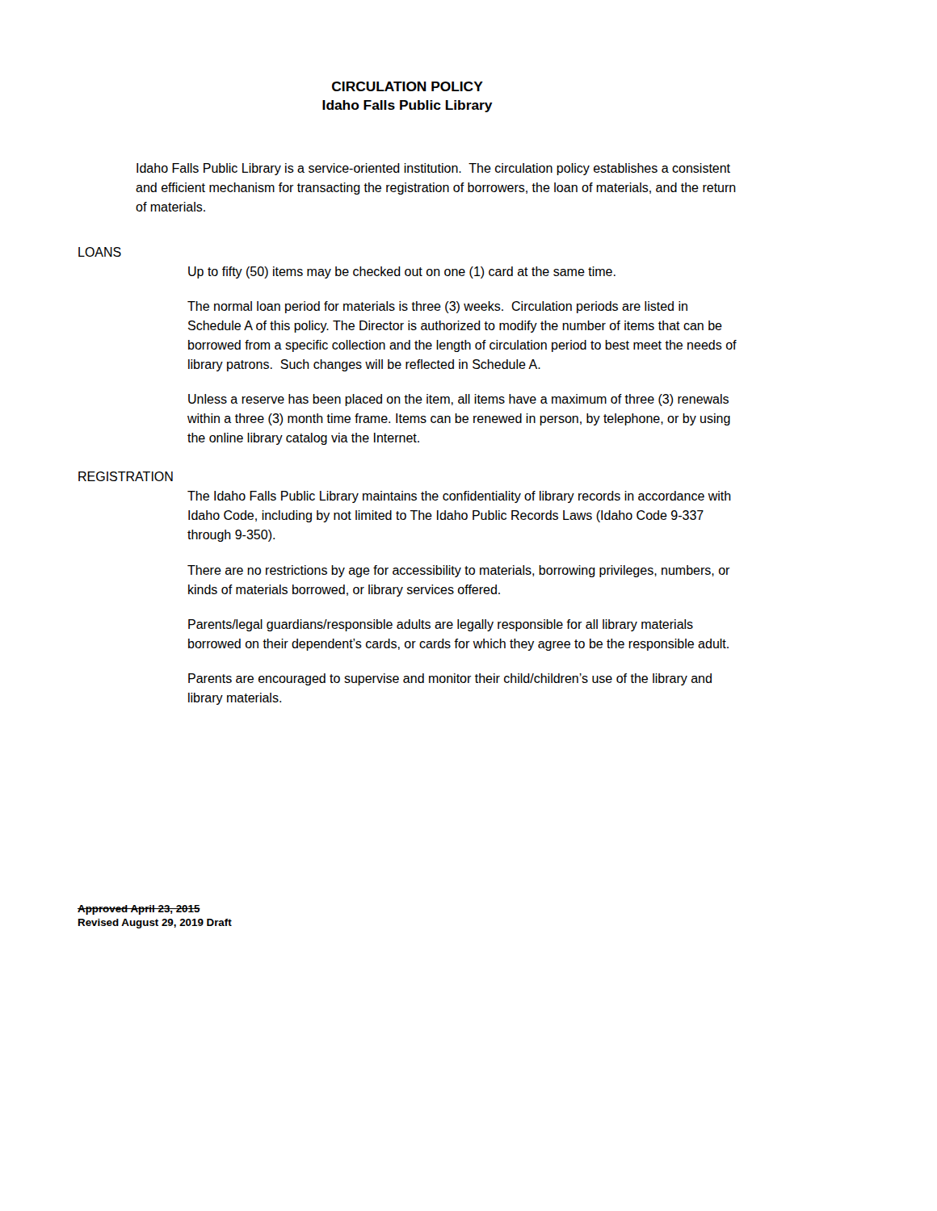CIRCULATION POLICY
Idaho Falls Public Library
Idaho Falls Public Library is a service-oriented institution. The circulation policy establishes a consistent and efficient mechanism for transacting the registration of borrowers, the loan of materials, and the return of materials.
LOANS
Up to fifty (50) items may be checked out on one (1) card at the same time.
The normal loan period for materials is three (3) weeks. Circulation periods are listed in Schedule A of this policy. The Director is authorized to modify the number of items that can be borrowed from a specific collection and the length of circulation period to best meet the needs of library patrons. Such changes will be reflected in Schedule A.
Unless a reserve has been placed on the item, all items have a maximum of three (3) renewals within a three (3) month time frame. Items can be renewed in person, by telephone, or by using the online library catalog via the Internet.
REGISTRATION
The Idaho Falls Public Library maintains the confidentiality of library records in accordance with Idaho Code, including by not limited to The Idaho Public Records Laws (Idaho Code 9-337 through 9-350).
There are no restrictions by age for accessibility to materials, borrowing privileges, numbers, or kinds of materials borrowed, or library services offered.
Parents/legal guardians/responsible adults are legally responsible for all library materials borrowed on their dependent’s cards, or cards for which they agree to be the responsible adult.
Parents are encouraged to supervise and monitor their child/children’s use of the library and library materials.
Approved April 23, 2015
Revised August 29, 2019 Draft